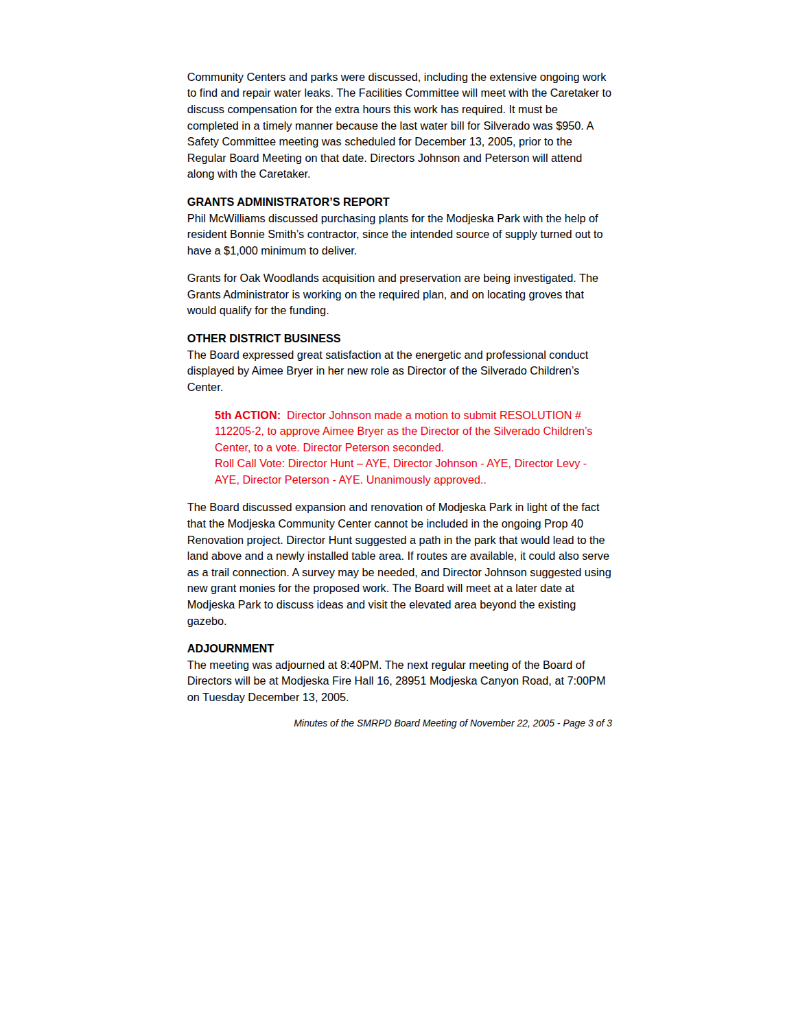Community Centers and parks were discussed, including the extensive ongoing work to find and repair water leaks. The Facilities Committee will meet with the Caretaker to discuss compensation for the extra hours this work has required. It must be completed in a timely manner because the last water bill for Silverado was $950. A Safety Committee meeting was scheduled for December 13, 2005, prior to the Regular Board Meeting on that date. Directors Johnson and Peterson will attend along with the Caretaker.
GRANTS ADMINISTRATOR’S REPORT
Phil McWilliams discussed purchasing plants for the Modjeska Park with the help of resident Bonnie Smith’s contractor, since the intended source of supply turned out to have a $1,000 minimum to deliver.
Grants for Oak Woodlands acquisition and preservation are being investigated. The Grants Administrator is working on the required plan, and on locating groves that would qualify for the funding.
OTHER DISTRICT BUSINESS
The Board expressed great satisfaction at the energetic and professional conduct displayed by Aimee Bryer in her new role as Director of the Silverado Children’s Center.
5th ACTION: Director Johnson made a motion to submit RESOLUTION # 112205-2, to approve Aimee Bryer as the Director of the Silverado Children’s Center, to a vote. Director Peterson seconded.
Roll Call Vote: Director Hunt – AYE, Director Johnson - AYE, Director Levy - AYE, Director Peterson - AYE. Unanimously approved..
The Board discussed expansion and renovation of Modjeska Park in light of the fact that the Modjeska Community Center cannot be included in the ongoing Prop 40 Renovation project. Director Hunt suggested a path in the park that would lead to the land above and a newly installed table area. If routes are available, it could also serve as a trail connection. A survey may be needed, and Director Johnson suggested using new grant monies for the proposed work. The Board will meet at a later date at Modjeska Park to discuss ideas and visit the elevated area beyond the existing gazebo.
ADJOURNMENT
The meeting was adjourned at 8:40PM. The next regular meeting of the Board of Directors will be at Modjeska Fire Hall 16, 28951 Modjeska Canyon Road, at 7:00PM on Tuesday December 13, 2005.
Minutes of the SMRPD Board Meeting of November 22, 2005 - Page 3 of 3